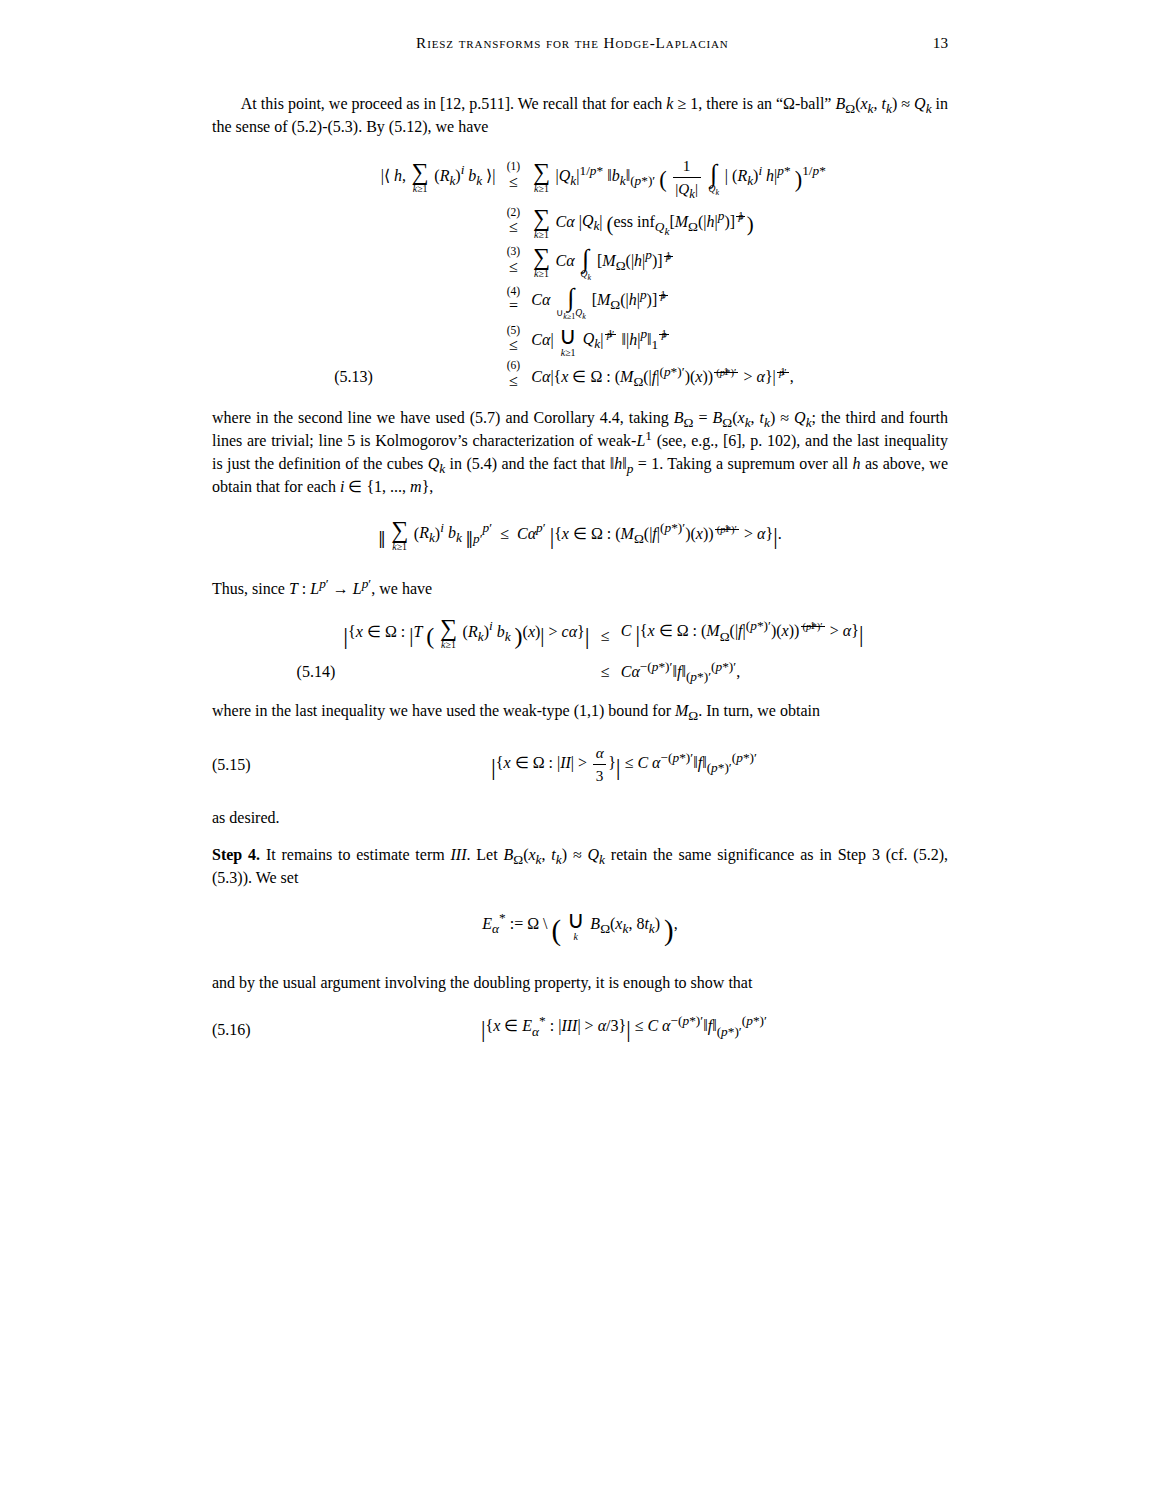Riesz transforms for the Hodge-Laplacian 13
At this point, we proceed as in [12, p.511]. We recall that for each k ≥ 1, there is an “Ω-ball” BΩ(xk, tk) ≈ Qk in the sense of (5.2)-(5.3). By (5.12), we have
| | /⟨ h , ∑ k ≥1 ( R k ) i b k ⟩/ | (1) ≤ | ∑ k ≥1 / Q k / 1/ p * ‖ b k ‖ ( p *)′ ( 1 / Q k / ∫ Q k / ( R k ) i h / p * ) 1/ p * |
| | | (2) ≤ | ∑ k ≥1 Cα / Q k / ( ess inf Q k [ M Ω (/ h / p )] 1 p ) |
| | | (3) ≤ | ∑ k ≥1 Cα ∫ Q k [ M Ω (/ h / p )] 1 p |
| | | (4) = | Cα ∫ ∪ k ≥1 Q k [ M Ω (/ h / p )] 1 p |
| | | (5) ≤ | Cα / ∪ k ≥1 Q k / 1 p ′ ‖/ h / p ‖ 1 1 p |
| (5.13) | | (6) ≤ | Cα /{ x ∈ Ω : ( M Ω (/ f / ( p *)′ )( x )) 1 ( p *)′ > α }/ 1 p ′ , |
where in the second line we have used (5.7) and Corollary 4.4, taking BΩ = BΩ(xk, tk) ≈ Qk; the third and fourth lines are trivial; line 5 is Kolmogorov’s characterization of weak-L1 (see, e.g., [6], p. 102), and the last inequality is just the definition of the cubes Qk in (5.4) and the fact that ‖h‖p = 1. Taking a supremum over all h as above, we obtain that for each i ∈ {1, ..., m},
‖ ∑k≥1 (Rk)i bk ‖p′p′ ≤ Cαp′ |{x ∈ Ω : (MΩ(|f|(p*)′)(x))1(p*)′ > α}|.
Thus, since T : Lp′ → Lp′, we have
| | / { x ∈ Ω : / T ( ∑ k ≥1 ( R k ) i b k ) ( x ) / > cα } / | ≤ | C / { x ∈ Ω : ( M Ω (/ f / ( p *)′ )( x )) 1 ( p *)′ > α } / |
| (5.14) | | ≤ | Cα −( p *)′ ‖ f ‖ ( p *)′ ( p *)′ , |
where in the last inequality we have used the weak-type (1,1) bound for MΩ. In turn, we obtain
(5.15) |{x ∈ Ω : |II| > α 3}| ≤ C α−(p*)′‖f‖(p*)′(p*)′
as desired.
Step 4. It remains to estimate term III. Let BΩ(xk, tk) ≈ Qk retain the same significance as in Step 3 (cf. (5.2), (5.3)). We set
Eα* := Ω \ ( ∪k BΩ(xk, 8tk) ),
and by the usual argument involving the doubling property, it is enough to show that
(5.16) |{x ∈ Eα* : |III| > α/3}| ≤ C α−(p*)′‖f‖(p*)′(p*)′